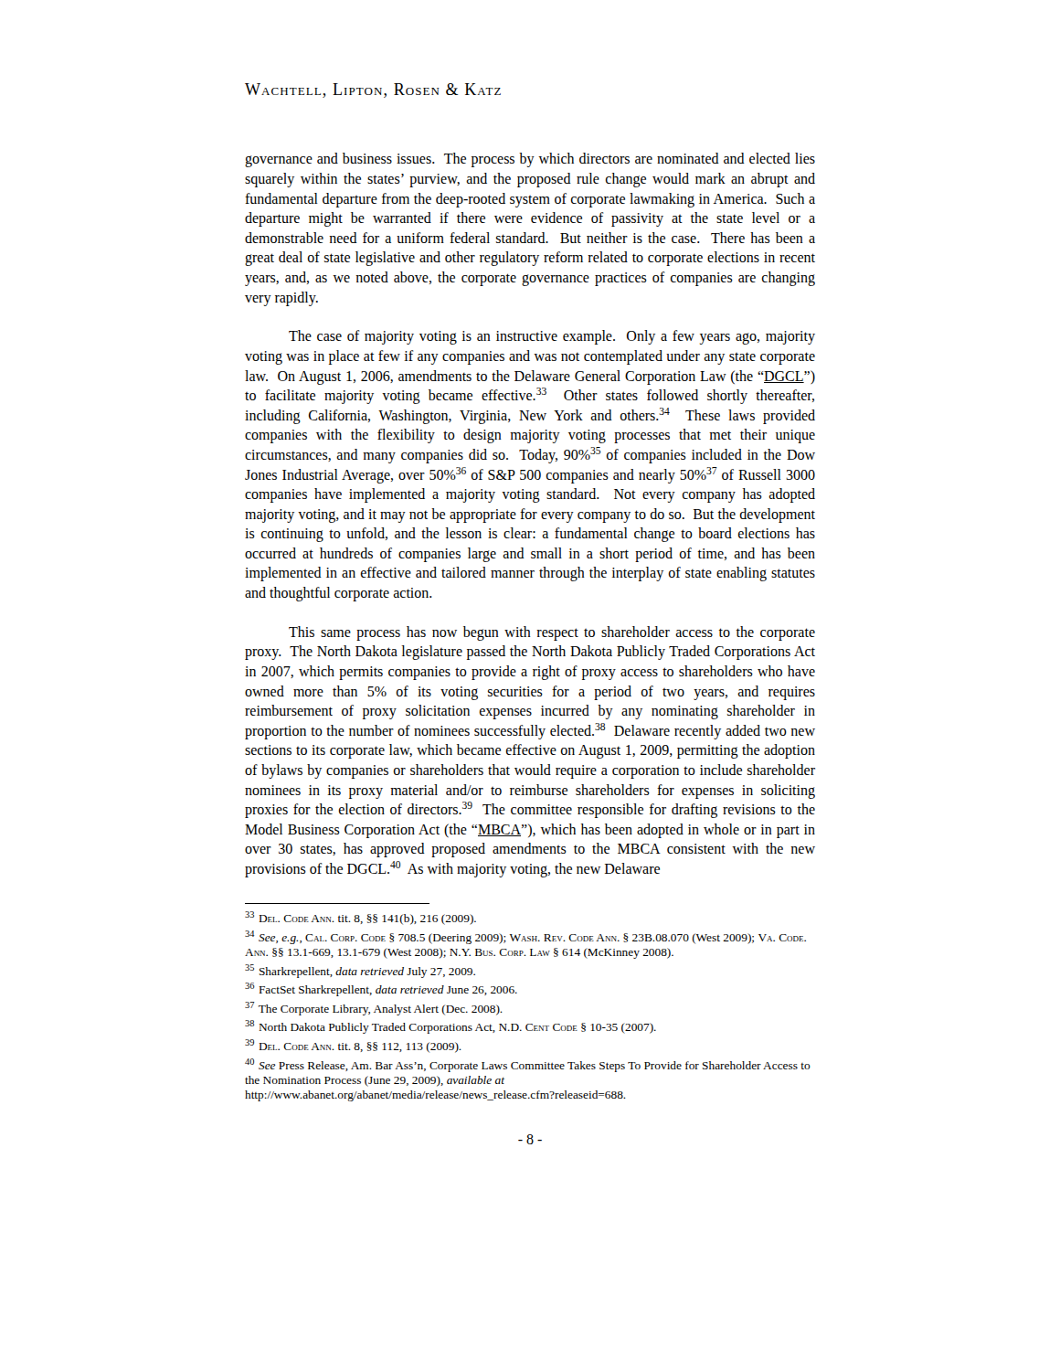Wachtell, Lipton, Rosen & Katz
governance and business issues. The process by which directors are nominated and elected lies squarely within the states’ purview, and the proposed rule change would mark an abrupt and fundamental departure from the deep-rooted system of corporate lawmaking in America. Such a departure might be warranted if there were evidence of passivity at the state level or a demonstrable need for a uniform federal standard. But neither is the case. There has been a great deal of state legislative and other regulatory reform related to corporate elections in recent years, and, as we noted above, the corporate governance practices of companies are changing very rapidly.
The case of majority voting is an instructive example. Only a few years ago, majority voting was in place at few if any companies and was not contemplated under any state corporate law. On August 1, 2006, amendments to the Delaware General Corporation Law (the “DGCL”) to facilitate majority voting became effective.33 Other states followed shortly thereafter, including California, Washington, Virginia, New York and others.34 These laws provided companies with the flexibility to design majority voting processes that met their unique circumstances, and many companies did so. Today, 90%35 of companies included in the Dow Jones Industrial Average, over 50%36 of S&P 500 companies and nearly 50%37 of Russell 3000 companies have implemented a majority voting standard. Not every company has adopted majority voting, and it may not be appropriate for every company to do so. But the development is continuing to unfold, and the lesson is clear: a fundamental change to board elections has occurred at hundreds of companies large and small in a short period of time, and has been implemented in an effective and tailored manner through the interplay of state enabling statutes and thoughtful corporate action.
This same process has now begun with respect to shareholder access to the corporate proxy. The North Dakota legislature passed the North Dakota Publicly Traded Corporations Act in 2007, which permits companies to provide a right of proxy access to shareholders who have owned more than 5% of its voting securities for a period of two years, and requires reimbursement of proxy solicitation expenses incurred by any nominating shareholder in proportion to the number of nominees successfully elected.38 Delaware recently added two new sections to its corporate law, which became effective on August 1, 2009, permitting the adoption of bylaws by companies or shareholders that would require a corporation to include shareholder nominees in its proxy material and/or to reimburse shareholders for expenses in soliciting proxies for the election of directors.39 The committee responsible for drafting revisions to the Model Business Corporation Act (the “MBCA”), which has been adopted in whole or in part in over 30 states, has approved proposed amendments to the MBCA consistent with the new provisions of the DGCL.40 As with majority voting, the new Delaware
33 Del. Code Ann. tit. 8, §§ 141(b), 216 (2009).
34 See, e.g., Cal. Corp. Code § 708.5 (Deering 2009); Wash. Rev. Code Ann. § 23B.08.070 (West 2009); Va. Code. Ann. §§ 13.1-669, 13.1-679 (West 2008); N.Y. Bus. Corp. Law § 614 (McKinney 2008).
35 Sharkrepellent, data retrieved July 27, 2009.
36 FactSet Sharkrepellent, data retrieved June 26, 2006.
37 The Corporate Library, Analyst Alert (Dec. 2008).
38 North Dakota Publicly Traded Corporations Act, N.D. Cent Code § 10-35 (2007).
39 Del. Code Ann. tit. 8, §§ 112, 113 (2009).
40 See Press Release, Am. Bar Ass’n, Corporate Laws Committee Takes Steps To Provide for Shareholder Access to the Nomination Process (June 29, 2009), available at
http://www.abanet.org/abanet/media/release/news_release.cfm?releaseid=688.
- 8 -